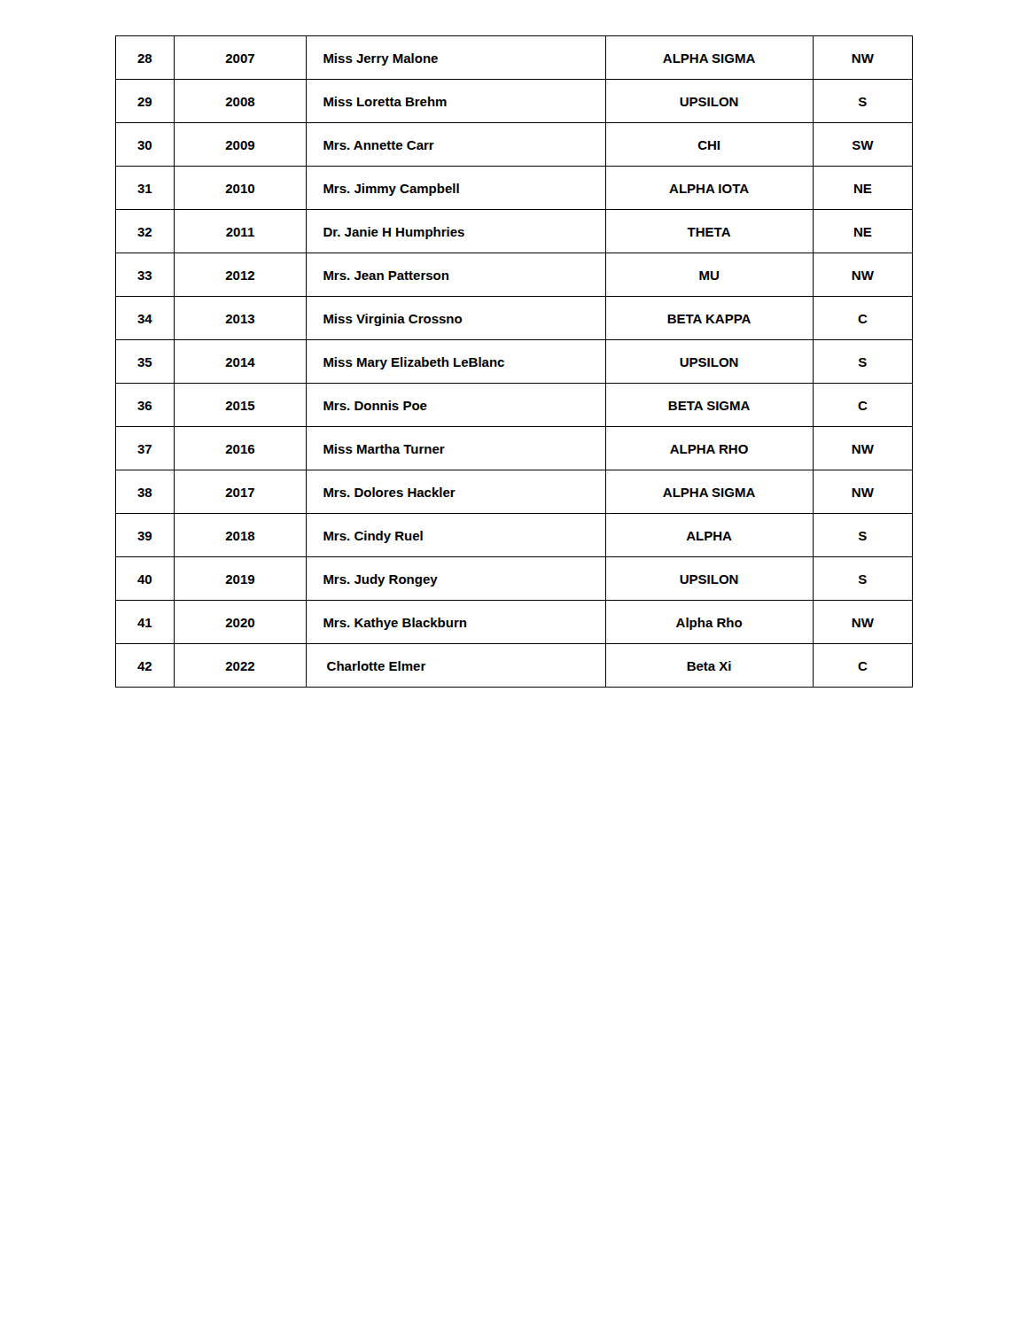| 28 | 2007 | Miss Jerry Malone | ALPHA SIGMA | NW |
| 29 | 2008 | Miss Loretta Brehm | UPSILON | S |
| 30 | 2009 | Mrs. Annette Carr | CHI | SW |
| 31 | 2010 | Mrs. Jimmy Campbell | ALPHA IOTA | NE |
| 32 | 2011 | Dr. Janie H Humphries | THETA | NE |
| 33 | 2012 | Mrs. Jean Patterson | MU | NW |
| 34 | 2013 | Miss Virginia Crossno | BETA KAPPA | C |
| 35 | 2014 | Miss Mary Elizabeth LeBlanc | UPSILON | S |
| 36 | 2015 | Mrs. Donnis Poe | BETA SIGMA | C |
| 37 | 2016 | Miss Martha Turner | ALPHA RHO | NW |
| 38 | 2017 | Mrs. Dolores Hackler | ALPHA SIGMA | NW |
| 39 | 2018 | Mrs. Cindy Ruel | ALPHA | S |
| 40 | 2019 | Mrs. Judy Rongey | UPSILON | S |
| 41 | 2020 | Mrs. Kathye Blackburn | Alpha Rho | NW |
| 42 | 2022 | Charlotte Elmer | Beta Xi | C |